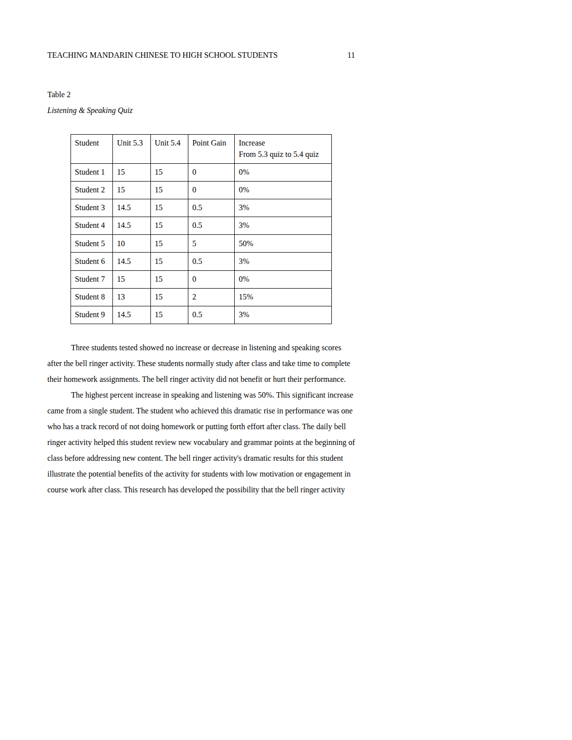Teaching Mandarin Chinese to High School Students
11
Table 2
Listening & Speaking Quiz
| Student | Unit 5.3 | Unit 5.4 | Point Gain | Increase From 5.3 quiz to 5.4 quiz |
| --- | --- | --- | --- | --- |
| Student 1 | 15 | 15 | 0 | 0% |
| Student 2 | 15 | 15 | 0 | 0% |
| Student 3 | 14.5 | 15 | 0.5 | 3% |
| Student 4 | 14.5 | 15 | 0.5 | 3% |
| Student 5 | 10 | 15 | 5 | 50% |
| Student 6 | 14.5 | 15 | 0.5 | 3% |
| Student 7 | 15 | 15 | 0 | 0% |
| Student 8 | 13 | 15 | 2 | 15% |
| Student 9 | 14.5 | 15 | 0.5 | 3% |
Three students tested showed no increase or decrease in listening and speaking scores after the bell ringer activity. These students normally study after class and take time to complete their homework assignments. The bell ringer activity did not benefit or hurt their performance.
The highest percent increase in speaking and listening was 50%. This significant increase came from a single student. The student who achieved this dramatic rise in performance was one who has a track record of not doing homework or putting forth effort after class. The daily bell ringer activity helped this student review new vocabulary and grammar points at the beginning of class before addressing new content. The bell ringer activity's dramatic results for this student illustrate the potential benefits of the activity for students with low motivation or engagement in course work after class. This research has developed the possibility that the bell ringer activity